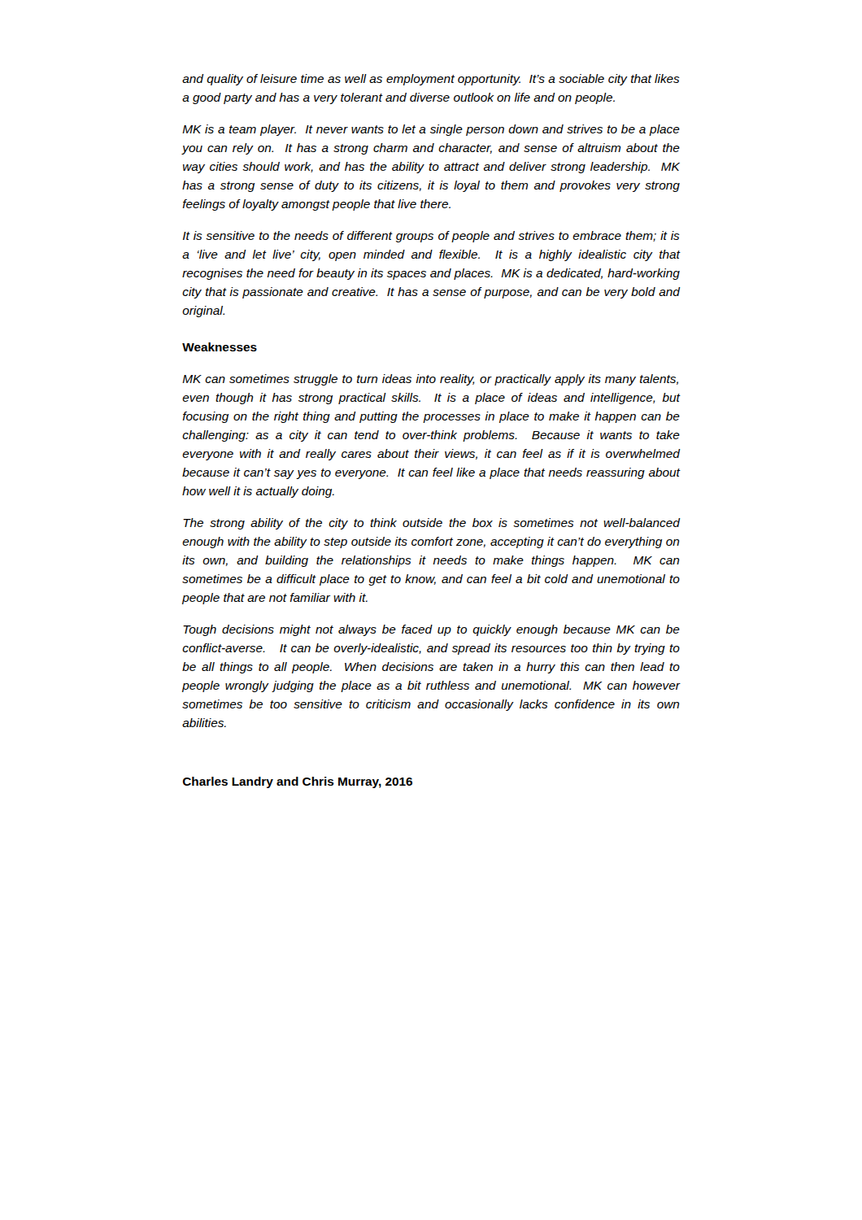and quality of leisure time as well as employment opportunity. It’s a sociable city that likes a good party and has a very tolerant and diverse outlook on life and on people.
MK is a team player. It never wants to let a single person down and strives to be a place you can rely on. It has a strong charm and character, and sense of altruism about the way cities should work, and has the ability to attract and deliver strong leadership. MK has a strong sense of duty to its citizens, it is loyal to them and provokes very strong feelings of loyalty amongst people that live there.
It is sensitive to the needs of different groups of people and strives to embrace them; it is a ‘live and let live’ city, open minded and flexible. It is a highly idealistic city that recognises the need for beauty in its spaces and places. MK is a dedicated, hard-working city that is passionate and creative. It has a sense of purpose, and can be very bold and original.
Weaknesses
MK can sometimes struggle to turn ideas into reality, or practically apply its many talents, even though it has strong practical skills. It is a place of ideas and intelligence, but focusing on the right thing and putting the processes in place to make it happen can be challenging: as a city it can tend to over-think problems. Because it wants to take everyone with it and really cares about their views, it can feel as if it is overwhelmed because it can’t say yes to everyone. It can feel like a place that needs reassuring about how well it is actually doing.
The strong ability of the city to think outside the box is sometimes not well-balanced enough with the ability to step outside its comfort zone, accepting it can’t do everything on its own, and building the relationships it needs to make things happen. MK can sometimes be a difficult place to get to know, and can feel a bit cold and unemotional to people that are not familiar with it.
Tough decisions might not always be faced up to quickly enough because MK can be conflict-averse. It can be overly-idealistic, and spread its resources too thin by trying to be all things to all people. When decisions are taken in a hurry this can then lead to people wrongly judging the place as a bit ruthless and unemotional. MK can however sometimes be too sensitive to criticism and occasionally lacks confidence in its own abilities.
Charles Landry and Chris Murray, 2016